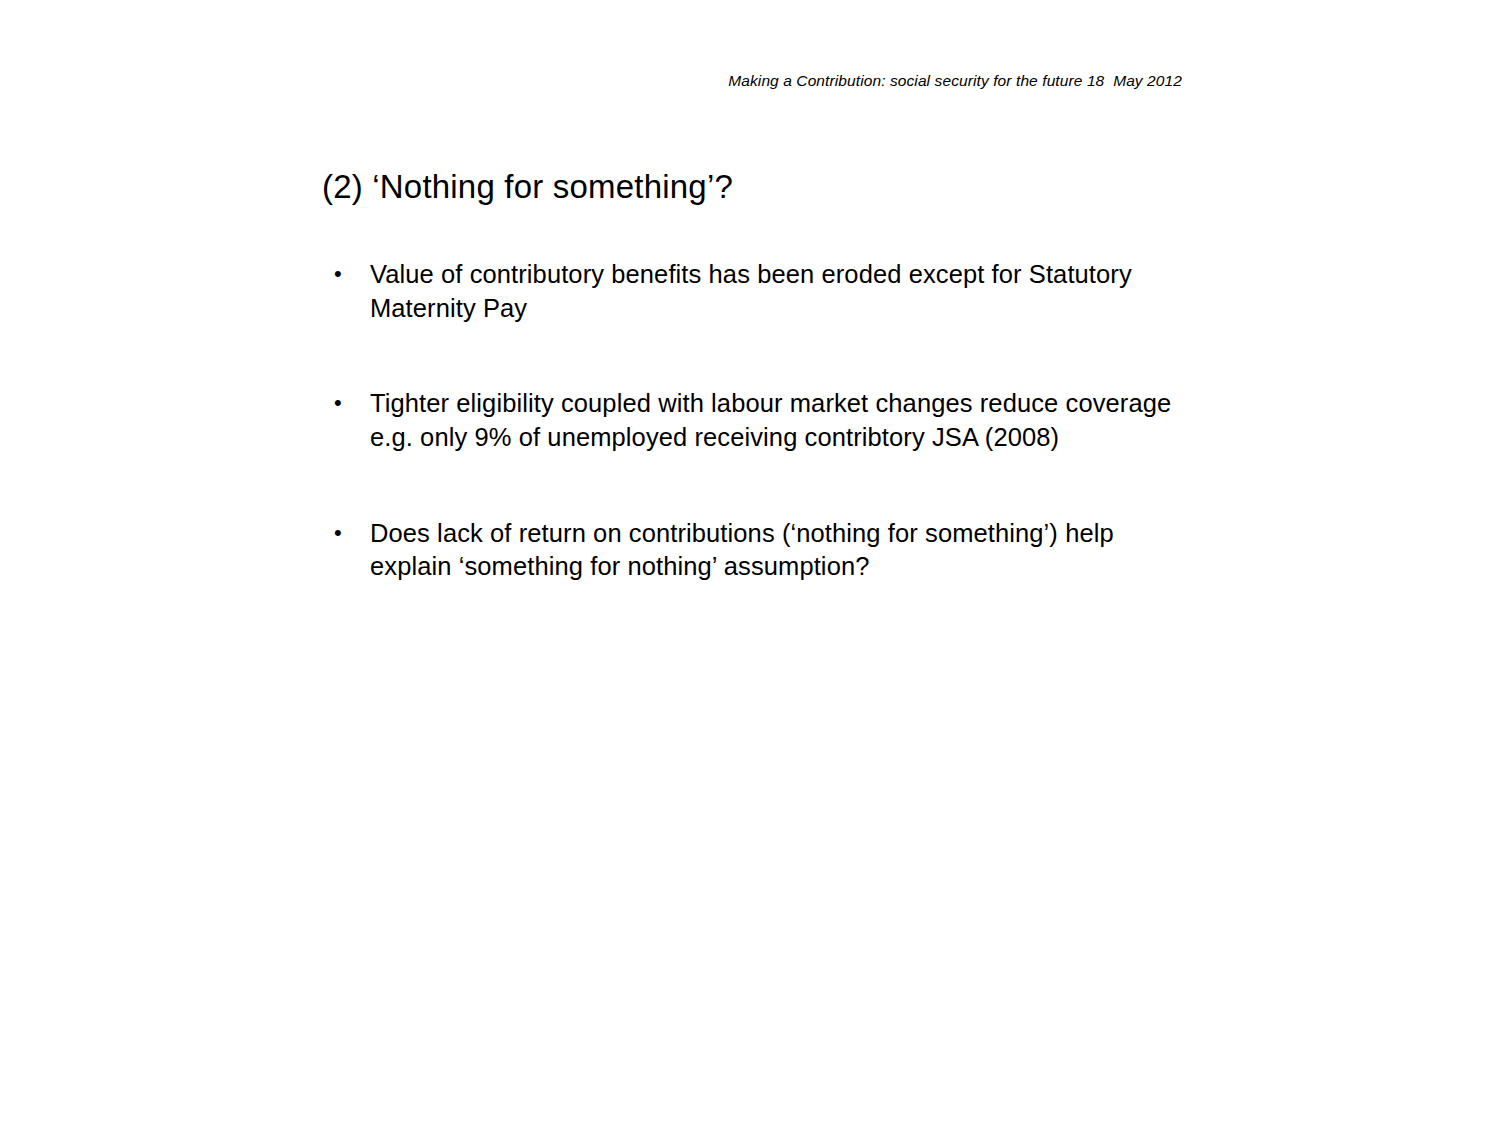Making a Contribution: social security for the future 18 May 2012
(2) ‘Nothing for something’?
Value of contributory benefits has been eroded except for Statutory Maternity Pay
Tighter eligibility coupled with labour market changes reduce coverage e.g. only 9% of unemployed receiving contribtory JSA (2008)
Does lack of return on contributions (‘nothing for something’) help explain ‘something for nothing’ assumption?